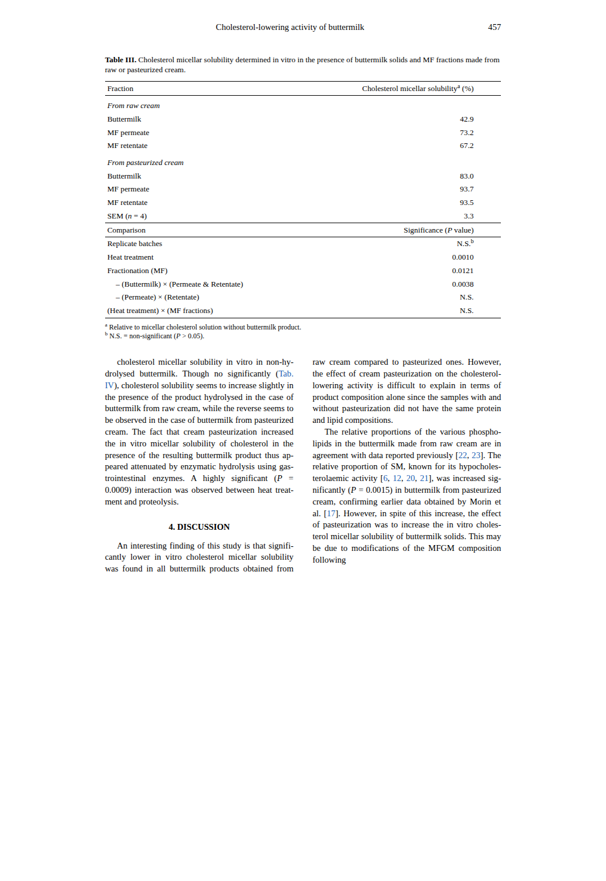Cholesterol-lowering activity of buttermilk
457
Table III. Cholesterol micellar solubility determined in vitro in the presence of buttermilk solids and MF fractions made from raw or pasteurized cream.
| Fraction | Cholesterol micellar solubility a (%) |
| From raw cream | |
| Buttermilk | 42.9 |
| MF permeate | 73.2 |
| MF retentate | 67.2 |
| From pasteurized cream | |
| Buttermilk | 83.0 |
| MF permeate | 93.7 |
| MF retentate | 93.5 |
| SEM ( n = 4) | 3.3 |
| Comparison | Significance ( P value) |
| Replicate batches | N.S. b |
| Heat treatment | 0.0010 |
| Fractionation (MF) | 0.0121 |
| – (Buttermilk) × (Permeate & Retentate) | 0.0038 |
| – (Permeate) × (Retentate) | N.S. |
| (Heat treatment) × (MF fractions) | N.S. |
a Relative to micellar cholesterol solution without buttermilk product.
b N.S. = non-significant (P > 0.05).
cholesterol micellar solubility in vitro in non-hydrolysed buttermilk. Though no significantly (Tab. IV), cholesterol solubility seems to increase slightly in the presence of the product hydrolysed in the case of buttermilk from raw cream, while the reverse seems to be observed in the case of buttermilk from pasteurized cream. The fact that cream pasteurization increased the in vitro micellar solubility of cholesterol in the presence of the resulting buttermilk product thus appeared attenuated by enzymatic hydrolysis using gastrointestinal enzymes. A highly significant (P = 0.0009) interaction was observed between heat treatment and proteolysis.
4. DISCUSSION
An interesting finding of this study is that significantly lower in vitro cholesterol micellar solubility was found in all buttermilk products obtained from raw cream compared to pasteurized ones. However, the effect of cream pasteurization on the cholesterol-lowering activity is difficult to explain in terms of product composition alone since the samples with and without pasteurization did not have the same protein and lipid compositions.
The relative proportions of the various phospholipids in the buttermilk made from raw cream are in agreement with data reported previously [22, 23]. The relative proportion of SM, known for its hypocholesterolaemic activity [6, 12, 20, 21], was increased significantly (P = 0.0015) in buttermilk from pasteurized cream, confirming earlier data obtained by Morin et al. [17]. However, in spite of this increase, the effect of pasteurization was to increase the in vitro cholesterol micellar solubility of buttermilk solids. This may be due to modifications of the MFGM composition following